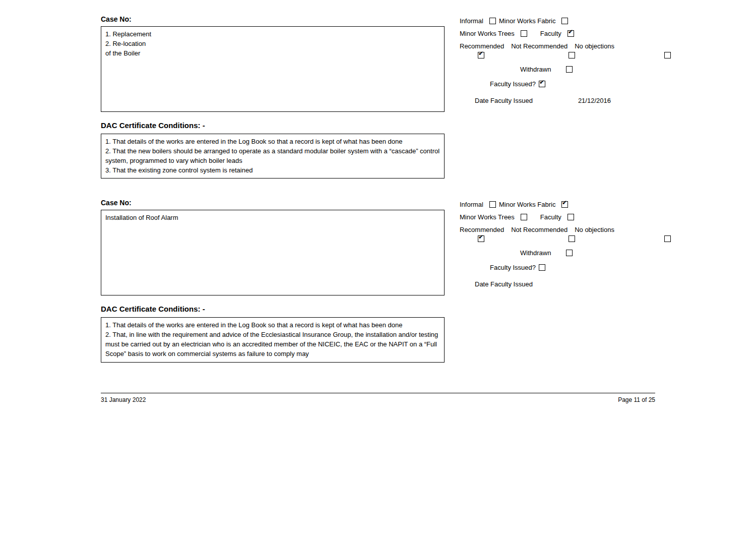Case No:
1. Replacement
2. Re-location
of the Boiler
DAC Certificate Conditions: -
1. That details of the works are entered in the Log Book so that a record is kept of what has been done
2. That the new boilers should be arranged to operate as a standard modular boiler system with a “cascade” control system, programmed to vary which boiler leads
3. That the existing zone control system is retained
Informal Minor Works Fabric
Minor Works Trees Faculty
Recommended Not Recommended No objections
Withdrawn
Faculty Issued?
Date Faculty Issued 21/12/2016
Case No:
Installation of Roof Alarm
DAC Certificate Conditions: -
1. That details of the works are entered in the Log Book so that a record is kept of what has been done
2. That, in line with the requirement and advice of the Ecclesiastical Insurance Group, the installation and/or testing must be carried out by an electrician who is an accredited member of the NICEIC, the EAC or the NAPIT on a “Full Scope” basis to work on commercial systems as failure to comply may
Informal Minor Works Fabric
Minor Works Trees Faculty
Recommended Not Recommended No objections
Withdrawn
Faculty Issued?
Date Faculty Issued
31 January 2022 Page 11 of 25